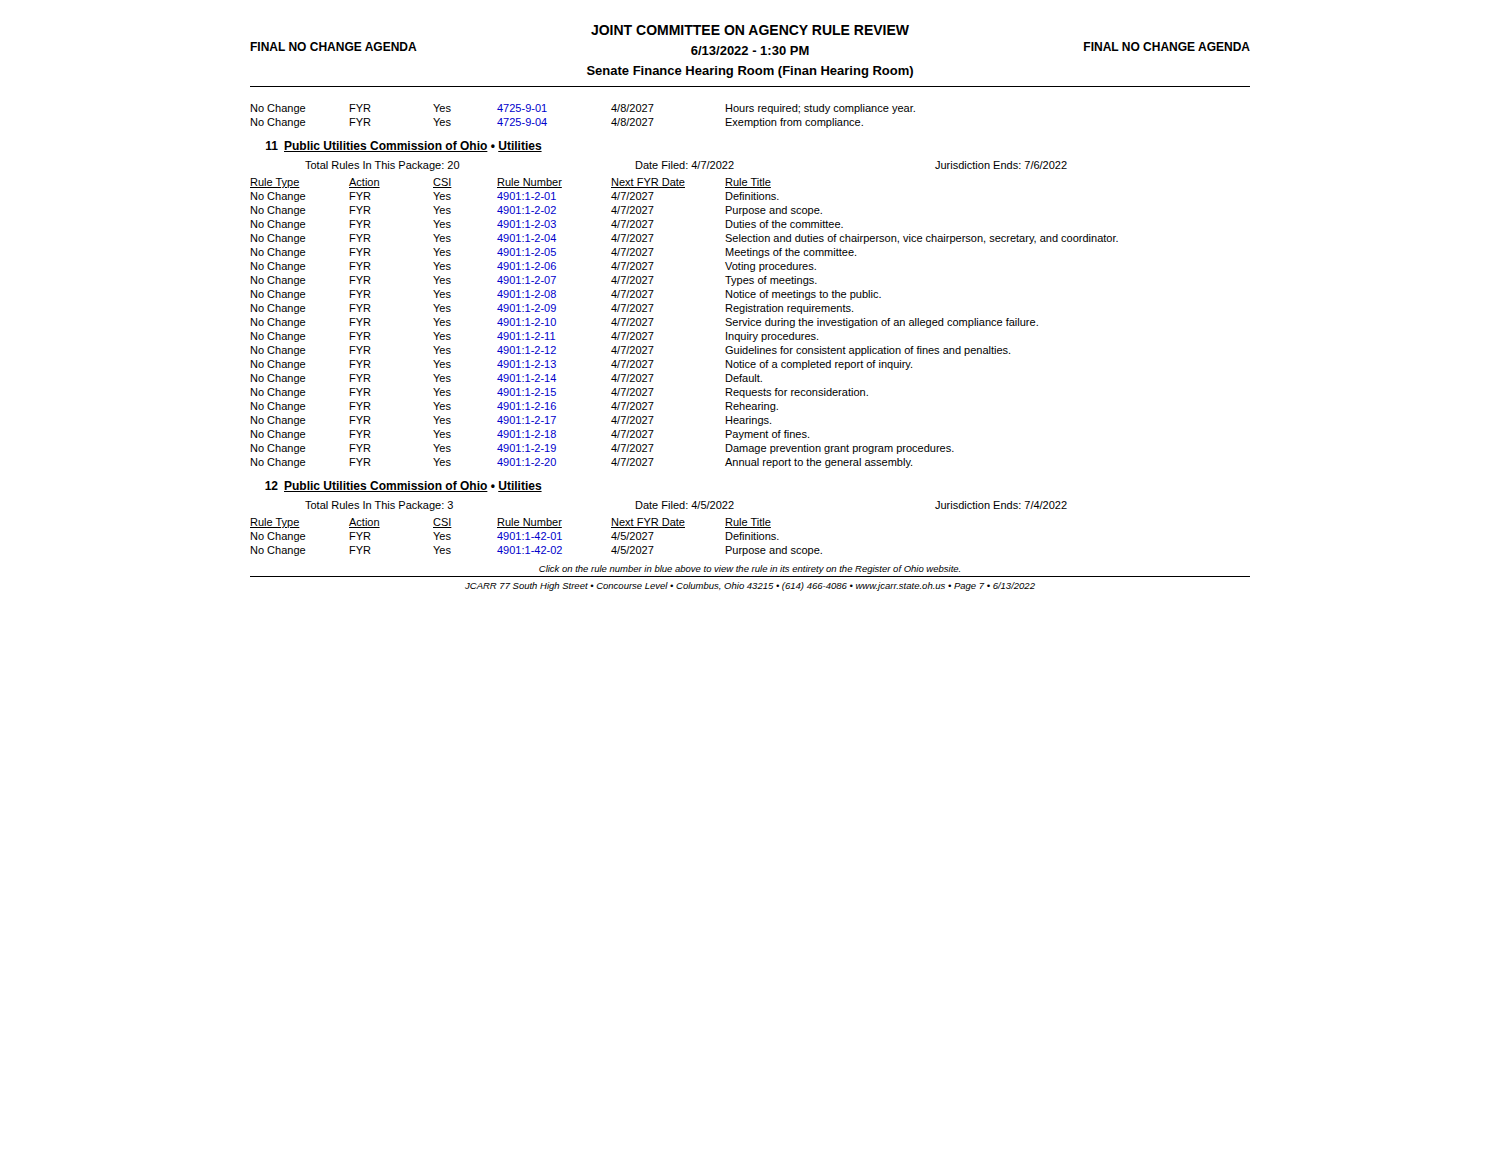JOINT COMMITTEE ON AGENCY RULE REVIEW
6/13/2022 - 1:30 PM
Senate Finance Hearing Room (Finan Hearing Room)
FINAL NO CHANGE AGENDA
FINAL NO CHANGE AGENDA
| No Change | FYR | Yes | 4725-9-01 | 4/8/2027 | Hours required; study compliance year. |
| No Change | FYR | Yes | 4725-9-04 | 4/8/2027 | Exemption from compliance. |
11 Public Utilities Commission of Ohio • Utilities
Total Rules In This Package: 20
Date Filed: 4/7/2022
Jurisdiction Ends: 7/6/2022
| Rule Type | Action | CSI | Rule Number | Next FYR Date | Rule Title |
| No Change | FYR | Yes | 4901:1-2-01 | 4/7/2027 | Definitions. |
| No Change | FYR | Yes | 4901:1-2-02 | 4/7/2027 | Purpose and scope. |
| No Change | FYR | Yes | 4901:1-2-03 | 4/7/2027 | Duties of the committee. |
| No Change | FYR | Yes | 4901:1-2-04 | 4/7/2027 | Selection and duties of chairperson, vice chairperson, secretary, and coordinator. |
| No Change | FYR | Yes | 4901:1-2-05 | 4/7/2027 | Meetings of the committee. |
| No Change | FYR | Yes | 4901:1-2-06 | 4/7/2027 | Voting procedures. |
| No Change | FYR | Yes | 4901:1-2-07 | 4/7/2027 | Types of meetings. |
| No Change | FYR | Yes | 4901:1-2-08 | 4/7/2027 | Notice of meetings to the public. |
| No Change | FYR | Yes | 4901:1-2-09 | 4/7/2027 | Registration requirements. |
| No Change | FYR | Yes | 4901:1-2-10 | 4/7/2027 | Service during the investigation of an alleged compliance failure. |
| No Change | FYR | Yes | 4901:1-2-11 | 4/7/2027 | Inquiry procedures. |
| No Change | FYR | Yes | 4901:1-2-12 | 4/7/2027 | Guidelines for consistent application of fines and penalties. |
| No Change | FYR | Yes | 4901:1-2-13 | 4/7/2027 | Notice of a completed report of inquiry. |
| No Change | FYR | Yes | 4901:1-2-14 | 4/7/2027 | Default. |
| No Change | FYR | Yes | 4901:1-2-15 | 4/7/2027 | Requests for reconsideration. |
| No Change | FYR | Yes | 4901:1-2-16 | 4/7/2027 | Rehearing. |
| No Change | FYR | Yes | 4901:1-2-17 | 4/7/2027 | Hearings. |
| No Change | FYR | Yes | 4901:1-2-18 | 4/7/2027 | Payment of fines. |
| No Change | FYR | Yes | 4901:1-2-19 | 4/7/2027 | Damage prevention grant program procedures. |
| No Change | FYR | Yes | 4901:1-2-20 | 4/7/2027 | Annual report to the general assembly. |
12 Public Utilities Commission of Ohio • Utilities
Total Rules In This Package: 3
Date Filed: 4/5/2022
Jurisdiction Ends: 7/4/2022
| Rule Type | Action | CSI | Rule Number | Next FYR Date | Rule Title |
| No Change | FYR | Yes | 4901:1-42-01 | 4/5/2027 | Definitions. |
| No Change | FYR | Yes | 4901:1-42-02 | 4/5/2027 | Purpose and scope. |
Click on the rule number in blue above to view the rule in its entirety on the Register of Ohio website.
JCARR 77 South High Street • Concourse Level • Columbus, Ohio 43215 • (614) 466-4086 • www.jcarr.state.oh.us • Page 7 • 6/13/2022